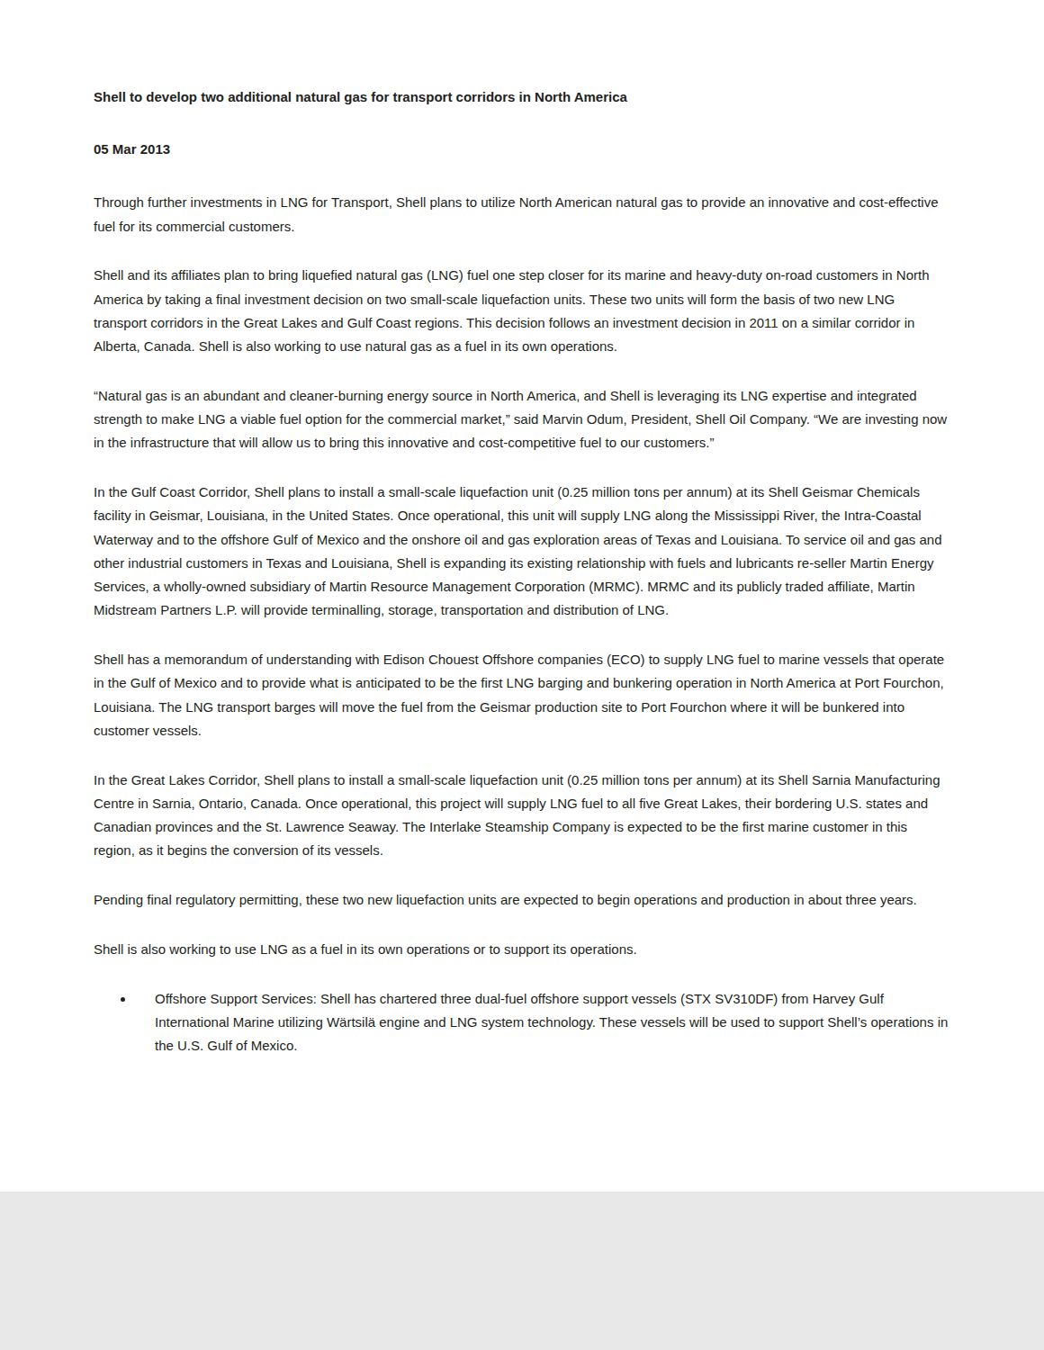Shell to develop two additional natural gas for transport corridors in North America
05 Mar 2013
Through further investments in LNG for Transport, Shell plans to utilize North American natural gas to provide an innovative and cost-effective fuel for its commercial customers.
Shell and its affiliates plan to bring liquefied natural gas (LNG) fuel one step closer for its marine and heavy-duty on-road customers in North America by taking a final investment decision on two small-scale liquefaction units. These two units will form the basis of two new LNG transport corridors in the Great Lakes and Gulf Coast regions. This decision follows an investment decision in 2011 on a similar corridor in Alberta, Canada. Shell is also working to use natural gas as a fuel in its own operations.
“Natural gas is an abundant and cleaner-burning energy source in North America, and Shell is leveraging its LNG expertise and integrated strength to make LNG a viable fuel option for the commercial market,” said Marvin Odum, President, Shell Oil Company. “We are investing now in the infrastructure that will allow us to bring this innovative and cost-competitive fuel to our customers.”
In the Gulf Coast Corridor, Shell plans to install a small-scale liquefaction unit (0.25 million tons per annum) at its Shell Geismar Chemicals facility in Geismar, Louisiana, in the United States. Once operational, this unit will supply LNG along the Mississippi River, the Intra-Coastal Waterway and to the offshore Gulf of Mexico and the onshore oil and gas exploration areas of Texas and Louisiana. To service oil and gas and other industrial customers in Texas and Louisiana, Shell is expanding its existing relationship with fuels and lubricants re-seller Martin Energy Services, a wholly-owned subsidiary of Martin Resource Management Corporation (MRMC). MRMC and its publicly traded affiliate, Martin Midstream Partners L.P. will provide terminalling, storage, transportation and distribution of LNG.
Shell has a memorandum of understanding with Edison Chouest Offshore companies (ECO) to supply LNG fuel to marine vessels that operate in the Gulf of Mexico and to provide what is anticipated to be the first LNG barging and bunkering operation in North America at Port Fourchon, Louisiana. The LNG transport barges will move the fuel from the Geismar production site to Port Fourchon where it will be bunkered into customer vessels.
In the Great Lakes Corridor, Shell plans to install a small-scale liquefaction unit (0.25 million tons per annum) at its Shell Sarnia Manufacturing Centre in Sarnia, Ontario, Canada. Once operational, this project will supply LNG fuel to all five Great Lakes, their bordering U.S. states and Canadian provinces and the St. Lawrence Seaway. The Interlake Steamship Company is expected to be the first marine customer in this region, as it begins the conversion of its vessels.
Pending final regulatory permitting, these two new liquefaction units are expected to begin operations and production in about three years.
Shell is also working to use LNG as a fuel in its own operations or to support its operations.
Offshore Support Services: Shell has chartered three dual-fuel offshore support vessels (STX SV310DF) from Harvey Gulf International Marine utilizing Wärtsilä engine and LNG system technology. These vessels will be used to support Shell’s operations in the U.S. Gulf of Mexico.